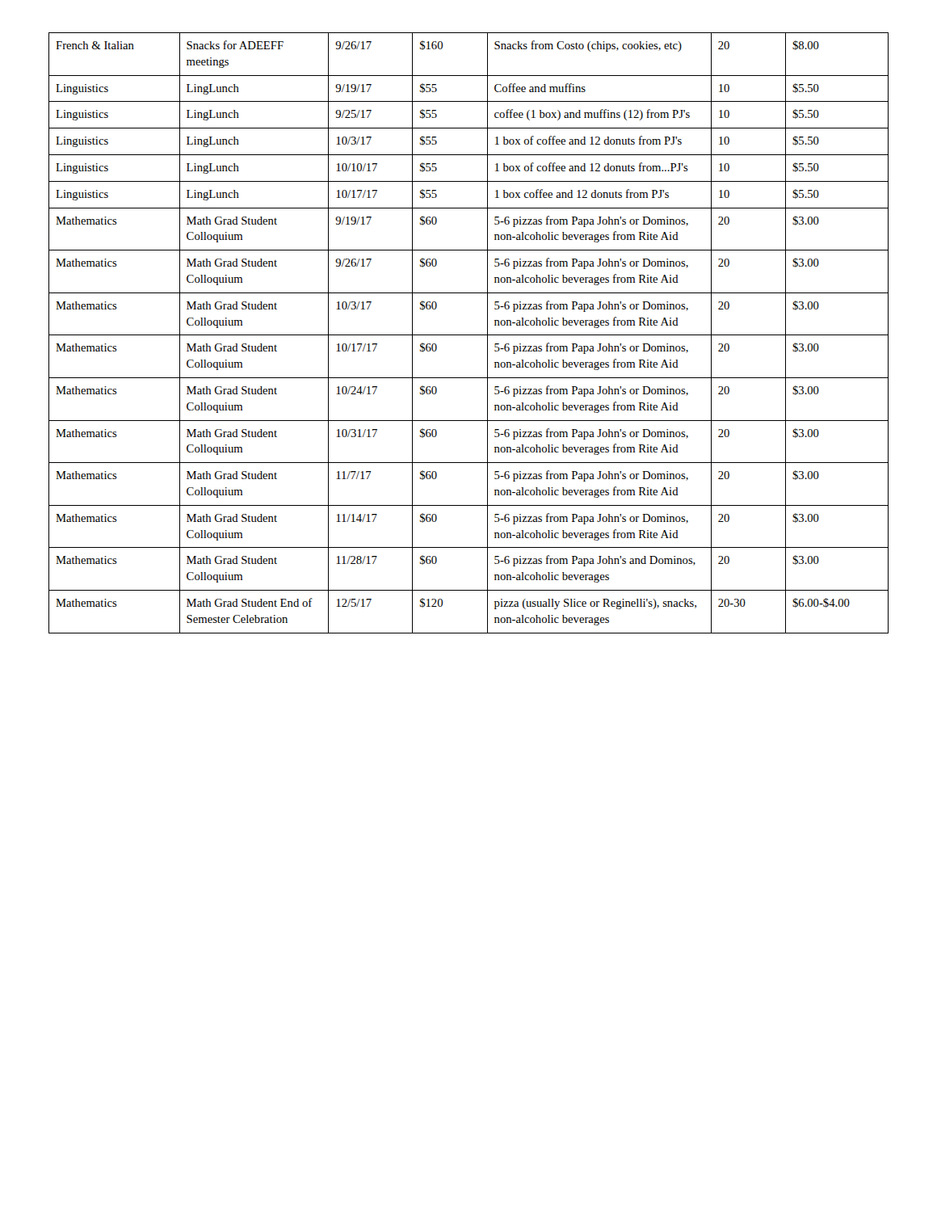| French & Italian | Snacks for ADEEFF meetings | 9/26/17 | $160 | Snacks from Costo (chips, cookies, etc) | 20 | $8.00 |
| Linguistics | LingLunch | 9/19/17 | $55 | Coffee and muffins | 10 | $5.50 |
| Linguistics | LingLunch | 9/25/17 | $55 | coffee (1 box) and muffins (12) from PJ's | 10 | $5.50 |
| Linguistics | LingLunch | 10/3/17 | $55 | 1 box of coffee and 12 donuts from PJ's | 10 | $5.50 |
| Linguistics | LingLunch | 10/10/17 | $55 | 1 box of coffee and 12 donuts from...PJ's | 10 | $5.50 |
| Linguistics | LingLunch | 10/17/17 | $55 | 1 box coffee and 12 donuts from PJ's | 10 | $5.50 |
| Mathematics | Math Grad Student Colloquium | 9/19/17 | $60 | 5-6 pizzas from Papa John's or Dominos, non-alcoholic beverages from Rite Aid | 20 | $3.00 |
| Mathematics | Math Grad Student Colloquium | 9/26/17 | $60 | 5-6 pizzas from Papa John's or Dominos, non-alcoholic beverages from Rite Aid | 20 | $3.00 |
| Mathematics | Math Grad Student Colloquium | 10/3/17 | $60 | 5-6 pizzas from Papa John's or Dominos, non-alcoholic beverages from Rite Aid | 20 | $3.00 |
| Mathematics | Math Grad Student Colloquium | 10/17/17 | $60 | 5-6 pizzas from Papa John's or Dominos, non-alcoholic beverages from Rite Aid | 20 | $3.00 |
| Mathematics | Math Grad Student Colloquium | 10/24/17 | $60 | 5-6 pizzas from Papa John's or Dominos, non-alcoholic beverages from Rite Aid | 20 | $3.00 |
| Mathematics | Math Grad Student Colloquium | 10/31/17 | $60 | 5-6 pizzas from Papa John's or Dominos, non-alcoholic beverages from Rite Aid | 20 | $3.00 |
| Mathematics | Math Grad Student Colloquium | 11/7/17 | $60 | 5-6 pizzas from Papa John's or Dominos, non-alcoholic beverages from Rite Aid | 20 | $3.00 |
| Mathematics | Math Grad Student Colloquium | 11/14/17 | $60 | 5-6 pizzas from Papa John's or Dominos, non-alcoholic beverages from Rite Aid | 20 | $3.00 |
| Mathematics | Math Grad Student Colloquium | 11/28/17 | $60 | 5-6 pizzas from Papa John's and Dominos, non-alcoholic beverages | 20 | $3.00 |
| Mathematics | Math Grad Student End of Semester Celebration | 12/5/17 | $120 | pizza (usually Slice or Reginelli's), snacks, non-alcoholic beverages | 20-30 | $6.00-$4.00 |